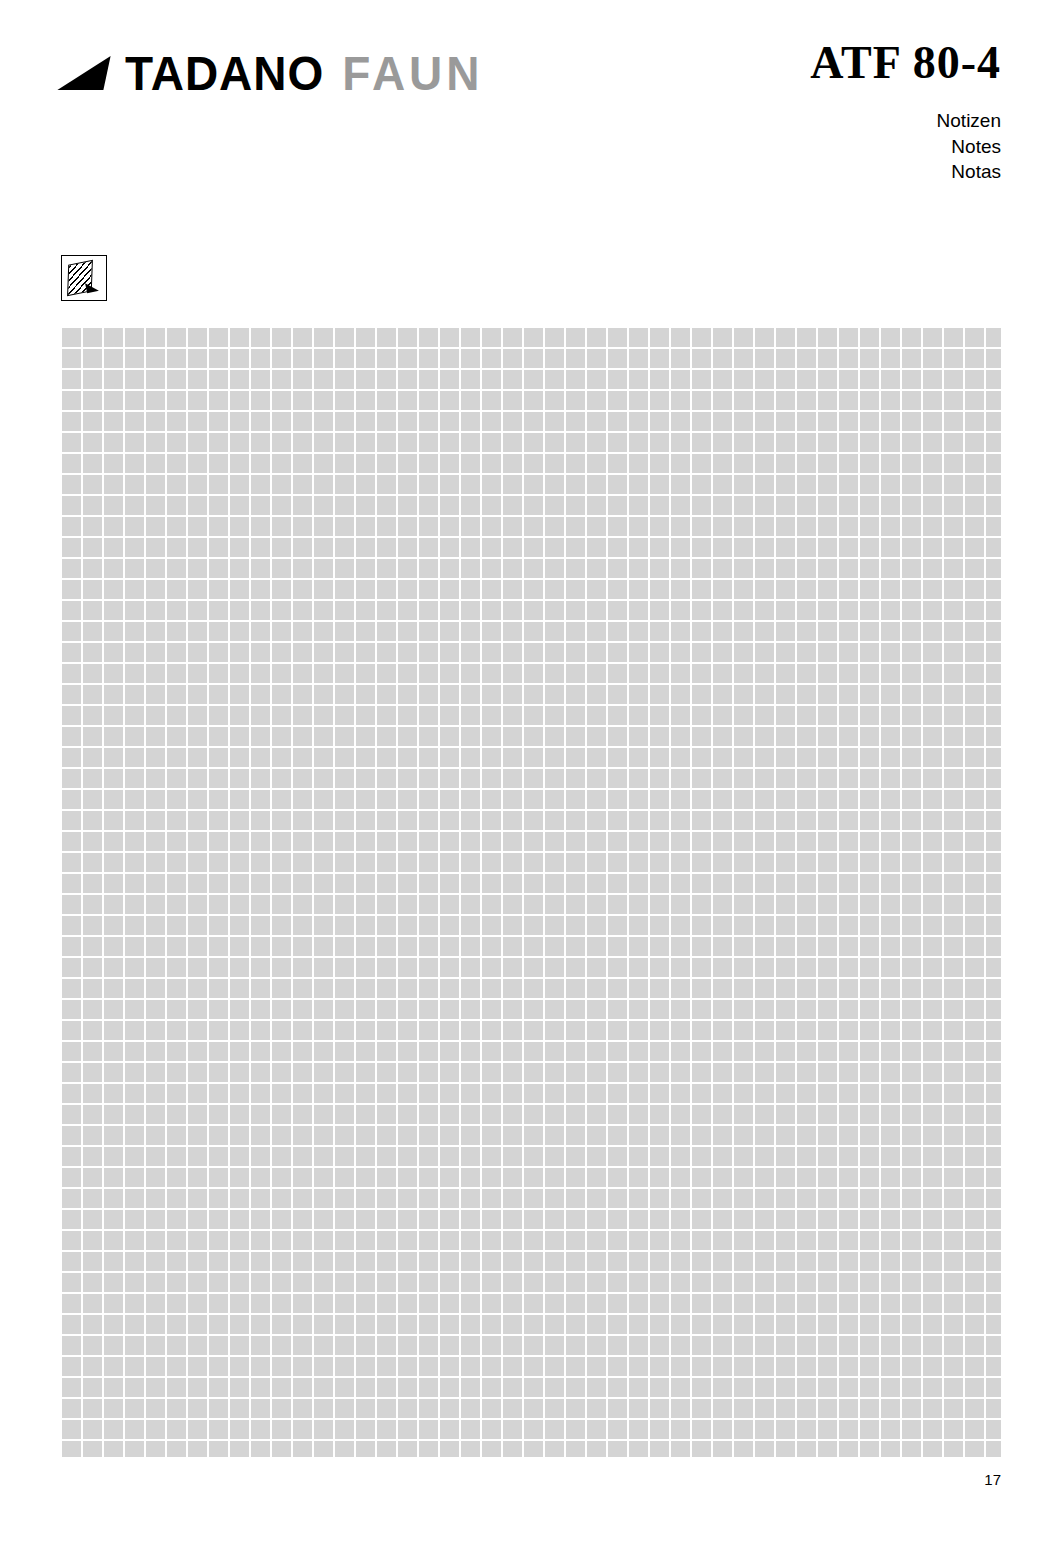TADANO FAUN
ATF 80-4
Notizen
Notes
Notas
17